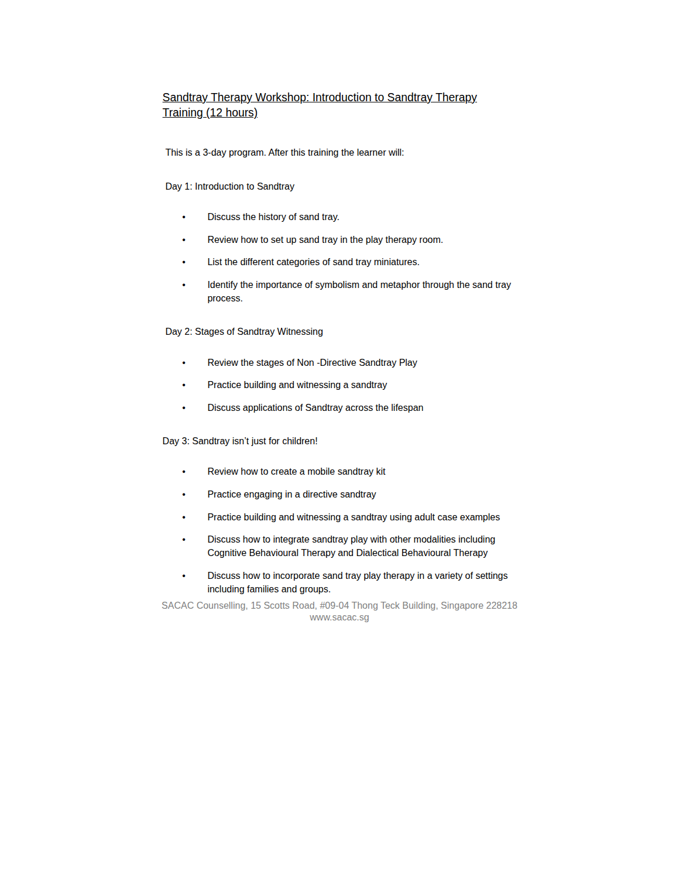Sandtray Therapy Workshop: Introduction to Sandtray Therapy Training (12 hours)
This is a 3-day program. After this training the learner will:
Day 1: Introduction to Sandtray
Discuss the history of sand tray.
Review how to set up sand tray in the play therapy room.
List the different categories of sand tray miniatures.
Identify the importance of symbolism and metaphor through the sand tray process.
Day 2: Stages of Sandtray Witnessing
Review the stages of Non -Directive Sandtray Play
Practice building and witnessing a sandtray
Discuss applications of Sandtray across the lifespan
Day 3: Sandtray isn’t just for children!
Review how to create a mobile sandtray kit
Practice engaging in a directive sandtray
Practice building and witnessing a sandtray using adult case examples
Discuss how to integrate sandtray play with other modalities including Cognitive Behavioural Therapy and Dialectical Behavioural Therapy
Discuss how to incorporate sand tray play therapy in a variety of settings including families and groups.
SACAC Counselling, 15 Scotts Road, #09-04 Thong Teck Building, Singapore 228218
www.sacac.sg